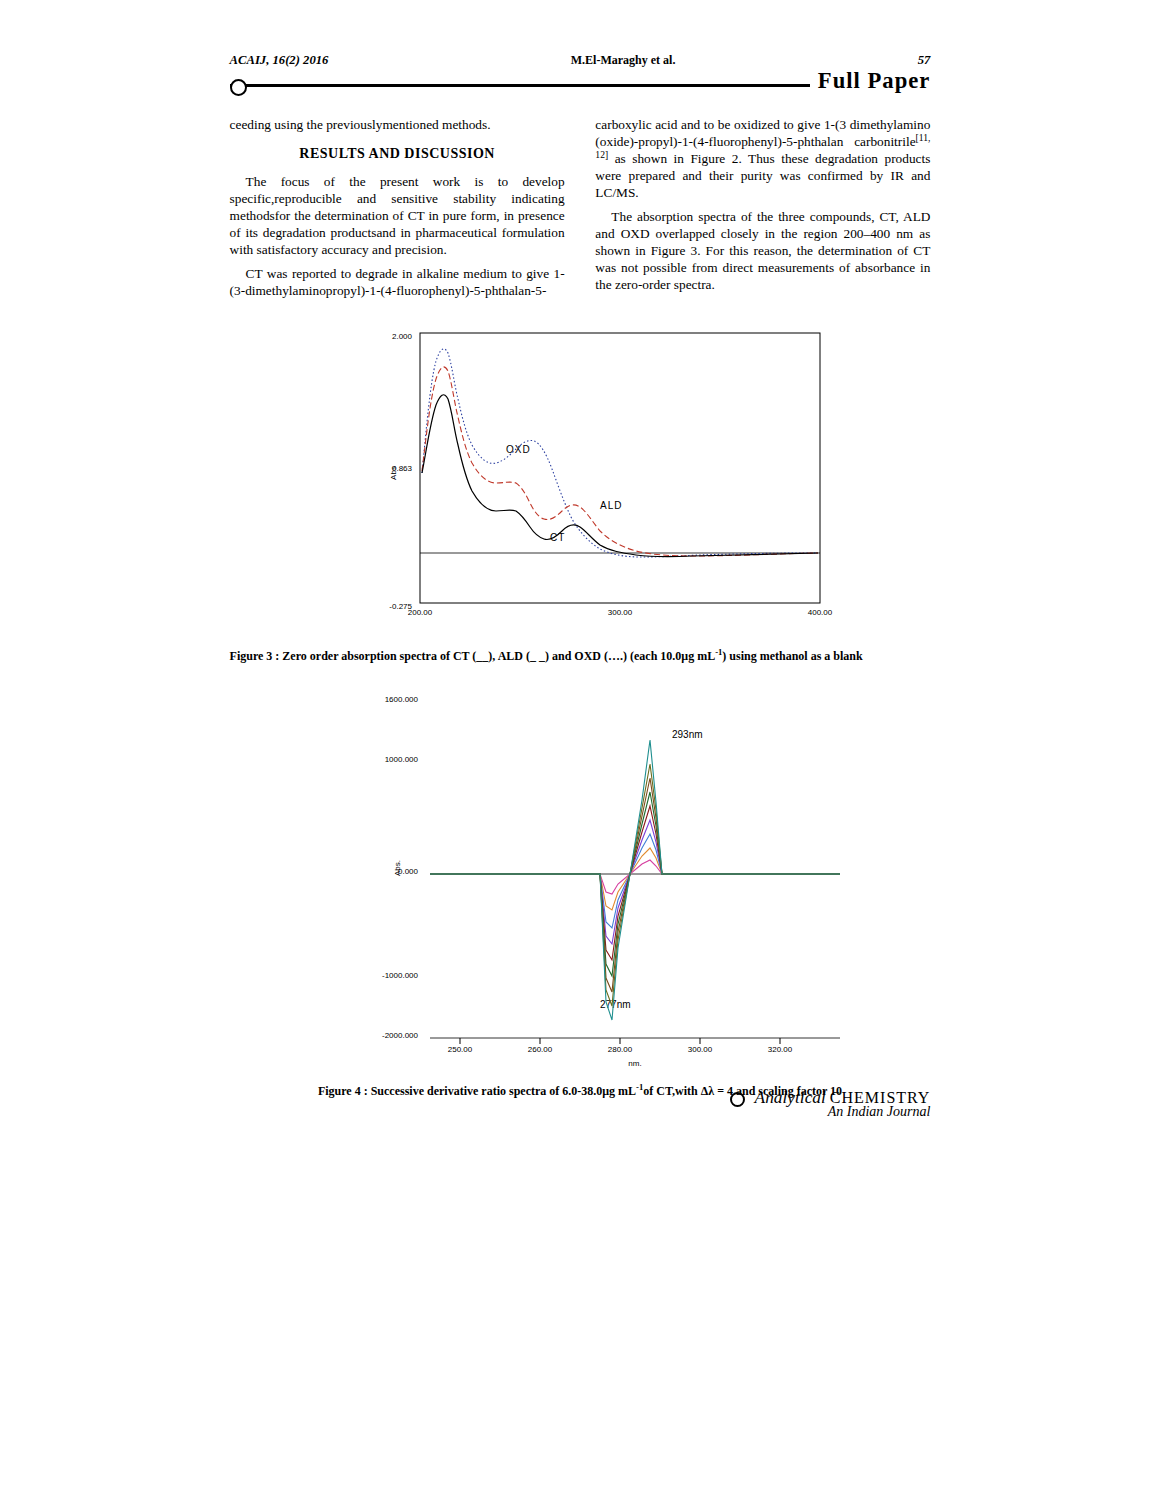ACAIJ, 16(2) 2016
M.El-Maraghy et al.
57
Full Paper
ceeding using the previouslymentioned methods.
RESULTS AND DISCUSSION
The focus of the present work is to develop specific,reproducible and sensitive stability indicating methodsfor the determination of CT in pure form, in presence of its degradation productsand in pharmaceutical formulation with satisfactory accuracy and precision.
CT was reported to degrade in alkaline medium to give 1-(3-dimethylaminopropyl)-1-(4-fluorophenyl)-5-phthalan-5-carboxylic acid and to be oxidized to give 1-(3 dimethylamino (oxide)-propyl)-1-(4-fluorophenyl)-5-phthalan carbonitrile[11, 12] as shown in Figure 2. Thus these degradation products were prepared and their purity was confirmed by IR and LC/MS.
The absorption spectra of the three compounds, CT, ALD and OXD overlapped closely in the region 200–400 nm as shown in Figure 3. For this reason, the determination of CT was not possible from direct measurements of absorbance in the zero-order spectra.
2.000 0.863 -0.275 200.00 300.00 400.00 Abs OXD ALD CT
Figure 3 : Zero order absorption spectra of CT (__), ALD (_ _) and OXD (….) (each 10.0μg mL-1) using methanol as a blank
1600.000 1000.000 0.000 -1000.000 -2000.000 Abs. 250.00 260.00 280.00 300.00 320.00 nm. 293nm 277nm
Figure 4 : Successive derivative ratio spectra of 6.0-38.0μg mL-1of CT,with Δλ = 4 and scaling factor 10
Analytical CHEMISTRY An Indian Journal